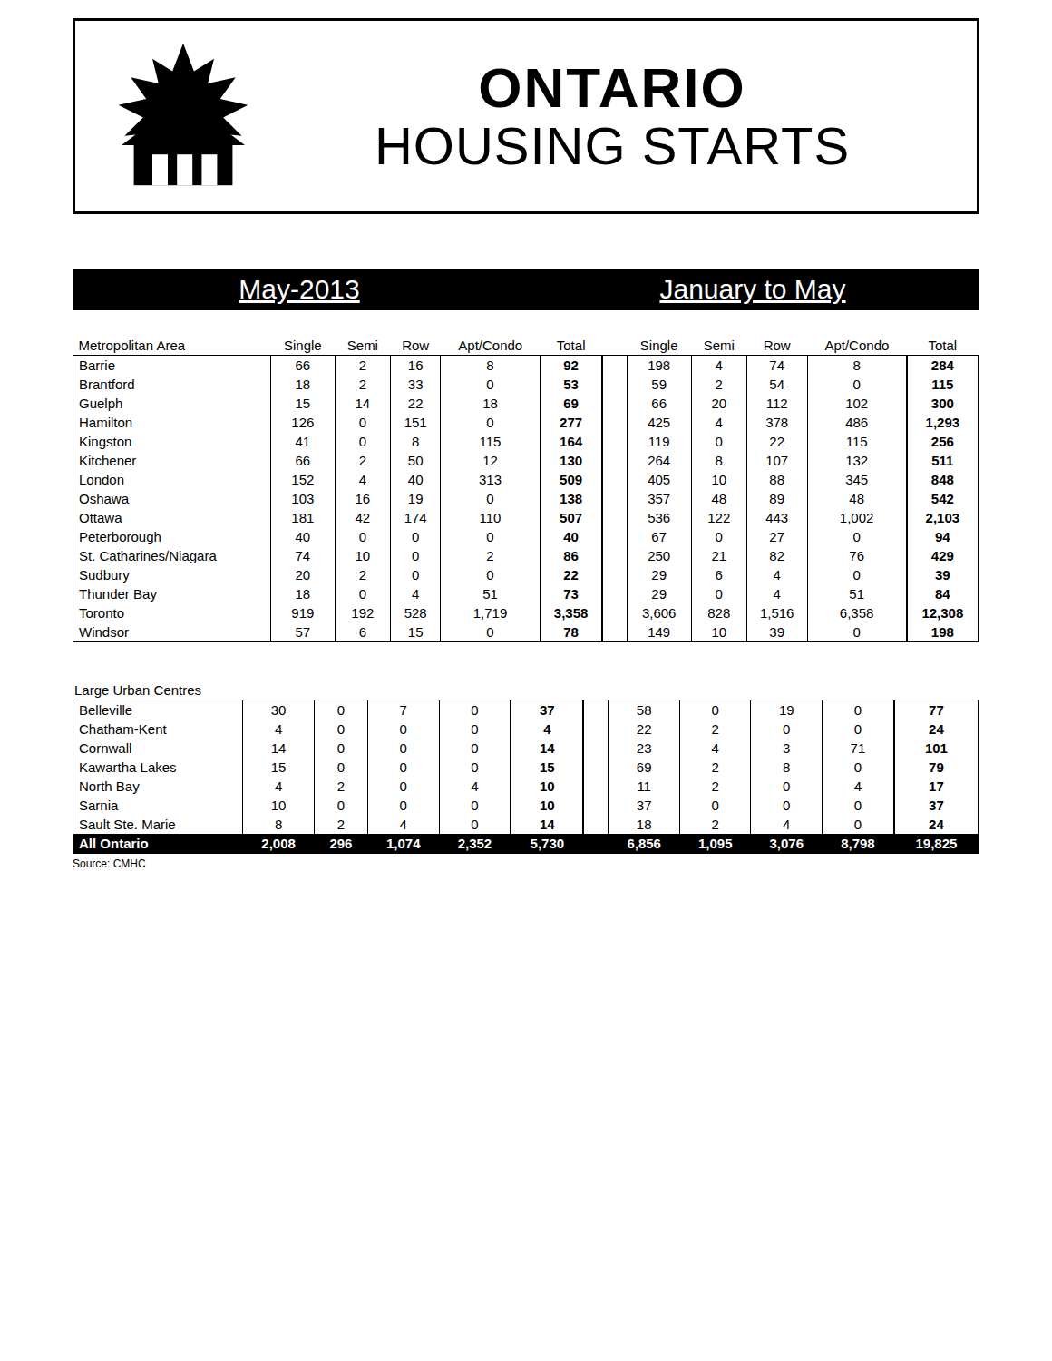ONTARIO
HOUSING STARTS
May-2013
January to May
| Metropolitan Area | Single | Semi | Row | Apt/Condo | Total | | Single | Semi | Row | Apt/Condo | Total |
| --- | --- | --- | --- | --- | --- | --- | --- | --- | --- | --- | --- |
| Barrie | 66 | 2 | 16 | 8 | 92 | | 198 | 4 | 74 | 8 | 284 |
| Brantford | 18 | 2 | 33 | 0 | 53 | | 59 | 2 | 54 | 0 | 115 |
| Guelph | 15 | 14 | 22 | 18 | 69 | | 66 | 20 | 112 | 102 | 300 |
| Hamilton | 126 | 0 | 151 | 0 | 277 | | 425 | 4 | 378 | 486 | 1,293 |
| Kingston | 41 | 0 | 8 | 115 | 164 | | 119 | 0 | 22 | 115 | 256 |
| Kitchener | 66 | 2 | 50 | 12 | 130 | | 264 | 8 | 107 | 132 | 511 |
| London | 152 | 4 | 40 | 313 | 509 | | 405 | 10 | 88 | 345 | 848 |
| Oshawa | 103 | 16 | 19 | 0 | 138 | | 357 | 48 | 89 | 48 | 542 |
| Ottawa | 181 | 42 | 174 | 110 | 507 | | 536 | 122 | 443 | 1,002 | 2,103 |
| Peterborough | 40 | 0 | 0 | 0 | 40 | | 67 | 0 | 27 | 0 | 94 |
| St. Catharines/Niagara | 74 | 10 | 0 | 2 | 86 | | 250 | 21 | 82 | 76 | 429 |
| Sudbury | 20 | 2 | 0 | 0 | 22 | | 29 | 6 | 4 | 0 | 39 |
| Thunder Bay | 18 | 0 | 4 | 51 | 73 | | 29 | 0 | 4 | 51 | 84 |
| Toronto | 919 | 192 | 528 | 1,719 | 3,358 | | 3,606 | 828 | 1,516 | 6,358 | 12,308 |
| Windsor | 57 | 6 | 15 | 0 | 78 | | 149 | 10 | 39 | 0 | 198 |
Large Urban Centres
| Belleville | 30 | 0 | 7 | 0 | 37 | | 58 | 0 | 19 | 0 | 77 |
| Chatham-Kent | 4 | 0 | 0 | 0 | 4 | | 22 | 2 | 0 | 0 | 24 |
| Cornwall | 14 | 0 | 0 | 0 | 14 | | 23 | 4 | 3 | 71 | 101 |
| Kawartha Lakes | 15 | 0 | 0 | 0 | 15 | | 69 | 2 | 8 | 0 | 79 |
| North Bay | 4 | 2 | 0 | 4 | 10 | | 11 | 2 | 0 | 4 | 17 |
| Sarnia | 10 | 0 | 0 | 0 | 10 | | 37 | 0 | 0 | 0 | 37 |
| Sault Ste. Marie | 8 | 2 | 4 | 0 | 14 | | 18 | 2 | 4 | 0 | 24 |
| All Ontario | 2,008 | 296 | 1,074 | 2,352 | 5,730 | | 6,856 | 1,095 | 3,076 | 8,798 | 19,825 |
Source: CMHC